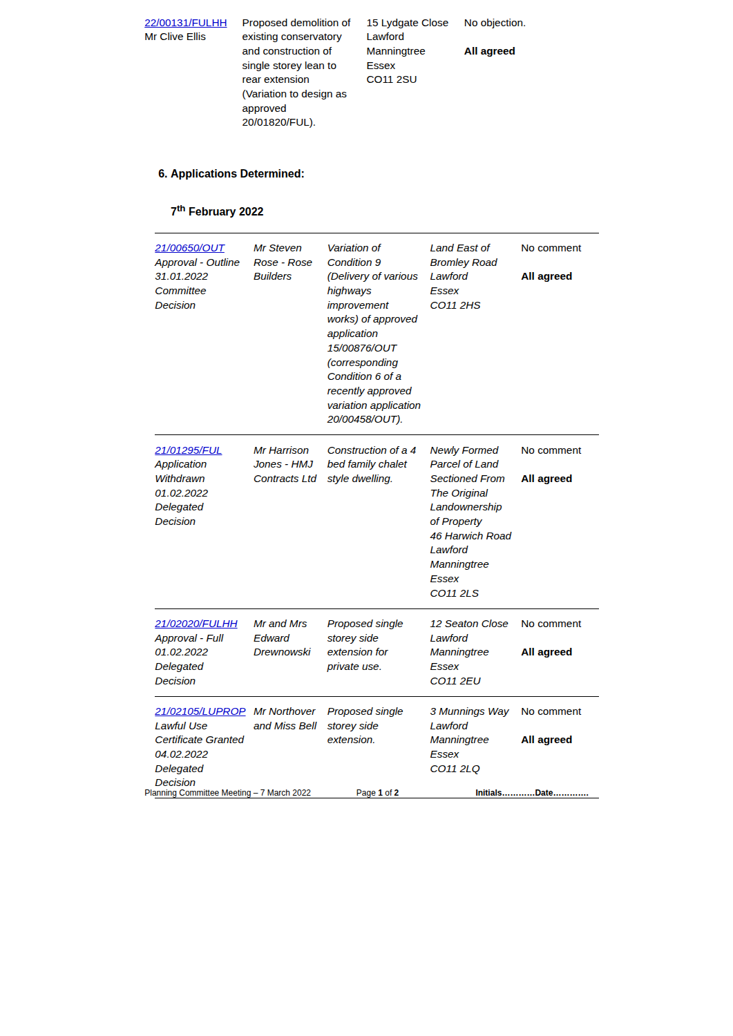| 22/00131/FULHH Mr Clive Ellis | Proposed demolition of existing conservatory and construction of single storey lean to rear extension (Variation to design as approved 20/01820/FUL). | 15 Lydgate Close Lawford Manningtree Essex CO11 2SU | No objection. All agreed |
Applications Determined:
7th February 2022
| 21/00650/OUT Approval - Outline 31.01.2022 Committee Decision | Mr Steven Rose - Rose Builders | Variation of Condition 9 (Delivery of various highways improvement works) of approved application 15/00876/OUT (corresponding Condition 6 of a recently approved variation application 20/00458/OUT). | Land East of Bromley Road Lawford Essex CO11 2HS | No comment All agreed |
| 21/01295/FUL Application Withdrawn 01.02.2022 Delegated Decision | Mr Harrison Jones - HMJ Contracts Ltd | Construction of a 4 bed family chalet style dwelling. | Newly Formed Parcel of Land Sectioned From The Original Landownership of Property 46 Harwich Road Lawford Manningtree Essex CO11 2LS | No comment All agreed |
| 21/02020/FULHH Approval - Full 01.02.2022 Delegated Decision | Mr and Mrs Edward Drewnowski | Proposed single storey side extension for private use. | 12 Seaton Close Lawford Manningtree Essex CO11 2EU | No comment All agreed |
| 21/02105/LUPROP Lawful Use Certificate Granted 04.02.2022 Delegated Decision | Mr Northover and Miss Bell | Proposed single storey side extension. | 3 Munnings Way Lawford Manningtree Essex CO11 2LQ | No comment All agreed |
Planning Committee Meeting – 7 March 2022
Page 1 of 2
Initials…………Date………….